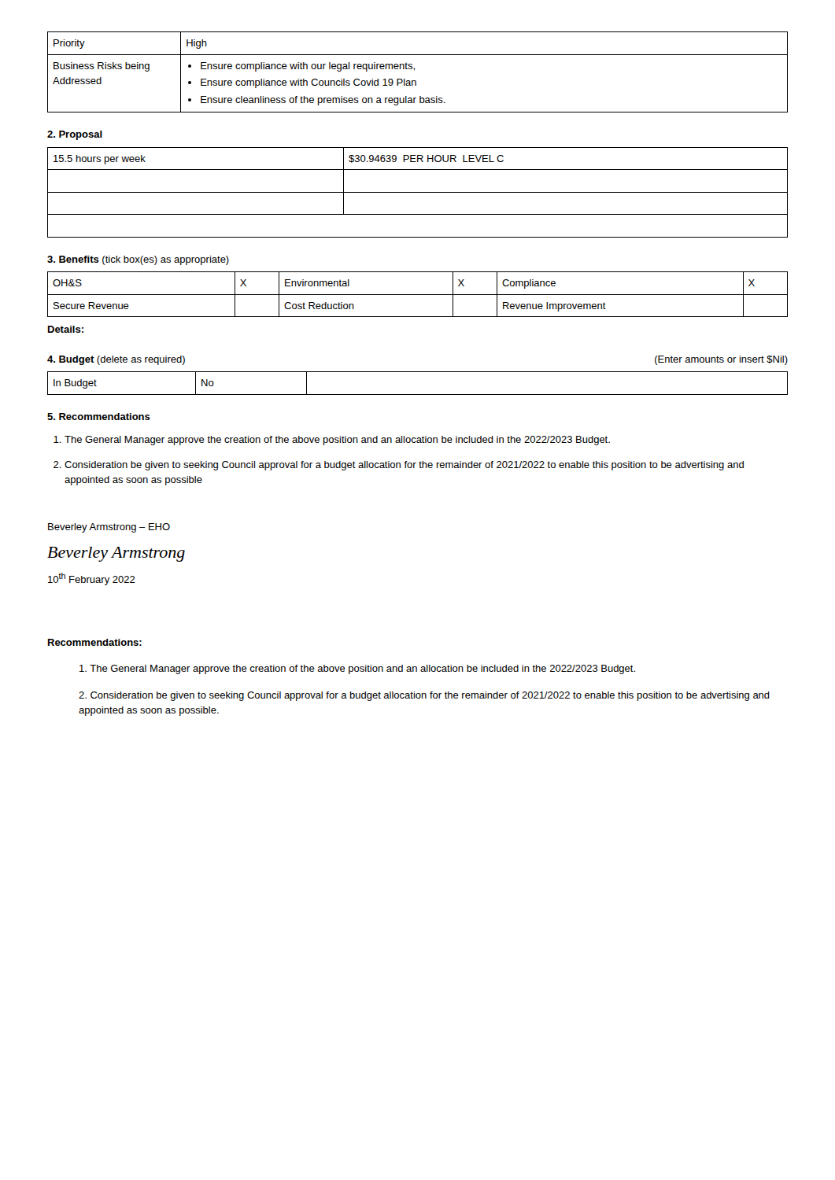| Priority | High |
| Business Risks being Addressed | Ensure compliance with our legal requirements, Ensure compliance with Councils Covid 19 Plan Ensure cleanliness of the premises on a regular basis. |
2. Proposal
| 15.5 hours per week | $30.94639 PER HOUR LEVEL C |
3. Benefits (tick box(es) as appropriate)
| OH&S | X | Environmental | X | Compliance | X |
| Secure Revenue | | Cost Reduction | | Revenue Improvement | |
Details:
4. Budget (delete as required)(Enter amounts or insert $Nil)
| In Budget | No | |
5. Recommendations
The General Manager approve the creation of the above position and an allocation be included in the 2022/2023 Budget.
Consideration be given to seeking Council approval for a budget allocation for the remainder of 2021/2022 to enable this position to be advertising and appointed as soon as possible
Beverley Armstrong – EHO
Beverley Armstrong
10th February 2022
Recommendations:
1. The General Manager approve the creation of the above position and an allocation be included in the 2022/2023 Budget.
2. Consideration be given to seeking Council approval for a budget allocation for the remainder of 2021/2022 to enable this position to be advertising and appointed as soon as possible.